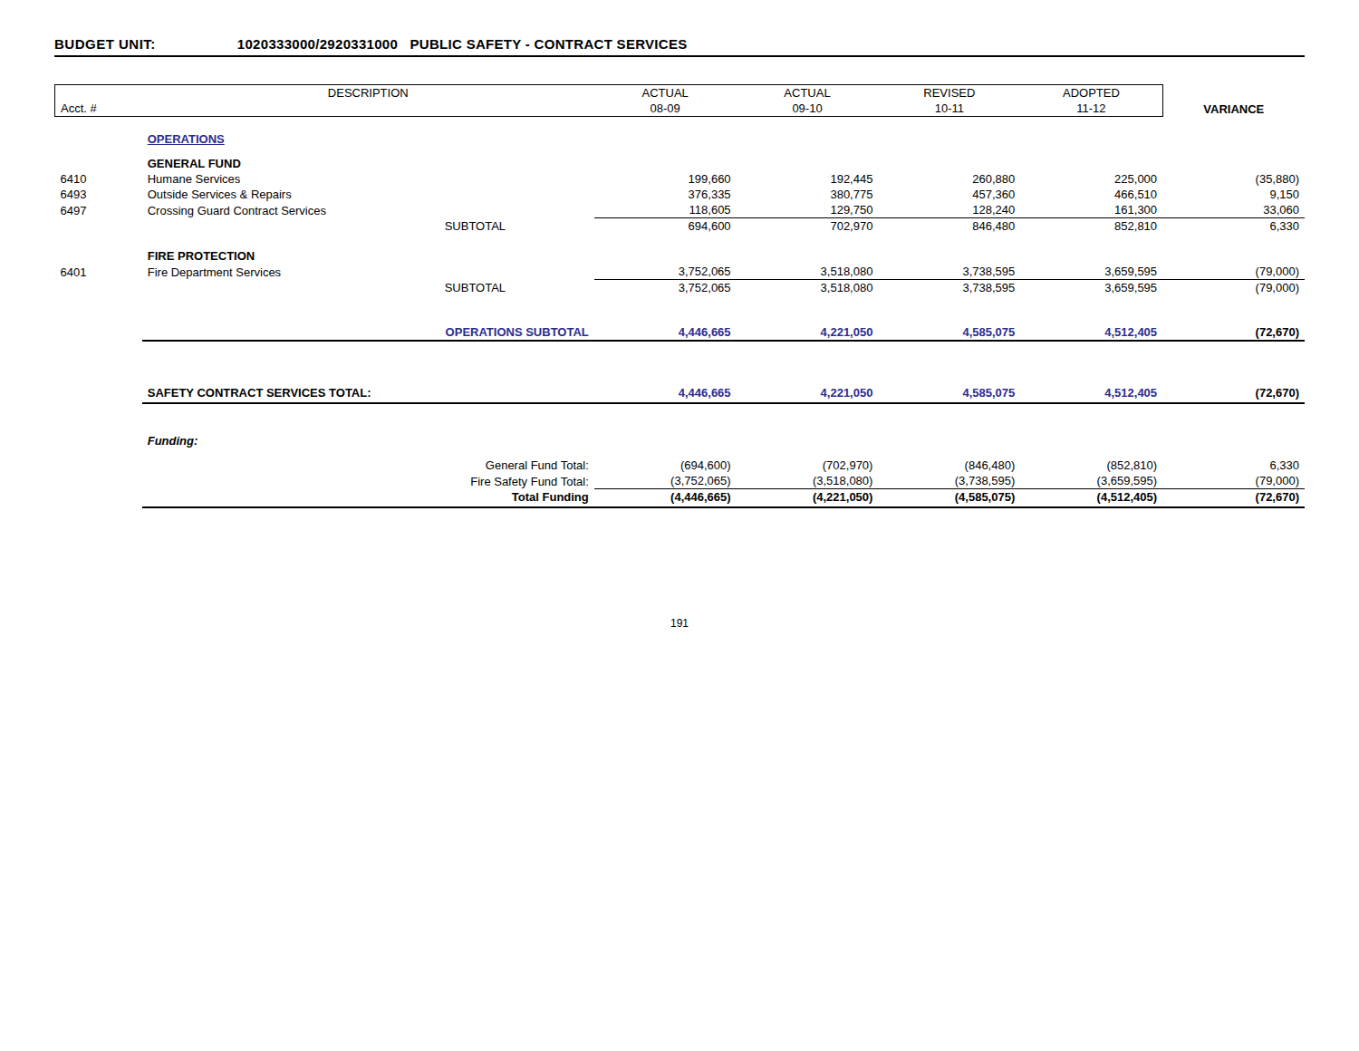BUDGET UNIT: 1020333000/2920331000 PUBLIC SAFETY - CONTRACT SERVICES
| | DESCRIPTION | ACTUAL | ACTUAL | REVISED | ADOPTED | |
| Acct. # | | 08-09 | 09-10 | 10-11 | 11-12 | VARIANCE |
| | OPERATIONS | |
| | GENERAL FUND | |
| 6410 | Humane Services | 199,660 | 192,445 | 260,880 | 225,000 | (35,880) |
| 6493 | Outside Services & Repairs | 376,335 | 380,775 | 457,360 | 466,510 | 9,150 |
| 6497 | Crossing Guard Contract Services | 118,605 | 129,750 | 128,240 | 161,300 | 33,060 |
| | | SUBTOTAL | 694,600 | 702,970 | 846,480 | 852,810 | 6,330 |
| | FIRE PROTECTION | |
| 6401 | Fire Department Services | 3,752,065 | 3,518,080 | 3,738,595 | 3,659,595 | (79,000) |
| | | SUBTOTAL | 3,752,065 | 3,518,080 | 3,738,595 | 3,659,595 | (79,000) |
| | OPERATIONS SUBTOTAL | 4,446,665 | 4,221,050 | 4,585,075 | 4,512,405 | (72,670) |
| | SAFETY CONTRACT SERVICES TOTAL: | 4,446,665 | 4,221,050 | 4,585,075 | 4,512,405 | (72,670) |
| | Funding: | |
| | General Fund Total: | (694,600) | (702,970) | (846,480) | (852,810) | 6,330 |
| | Fire Safety Fund Total: | (3,752,065) | (3,518,080) | (3,738,595) | (3,659,595) | (79,000) |
| | Total Funding | (4,446,665) | (4,221,050) | (4,585,075) | (4,512,405) | (72,670) |
191